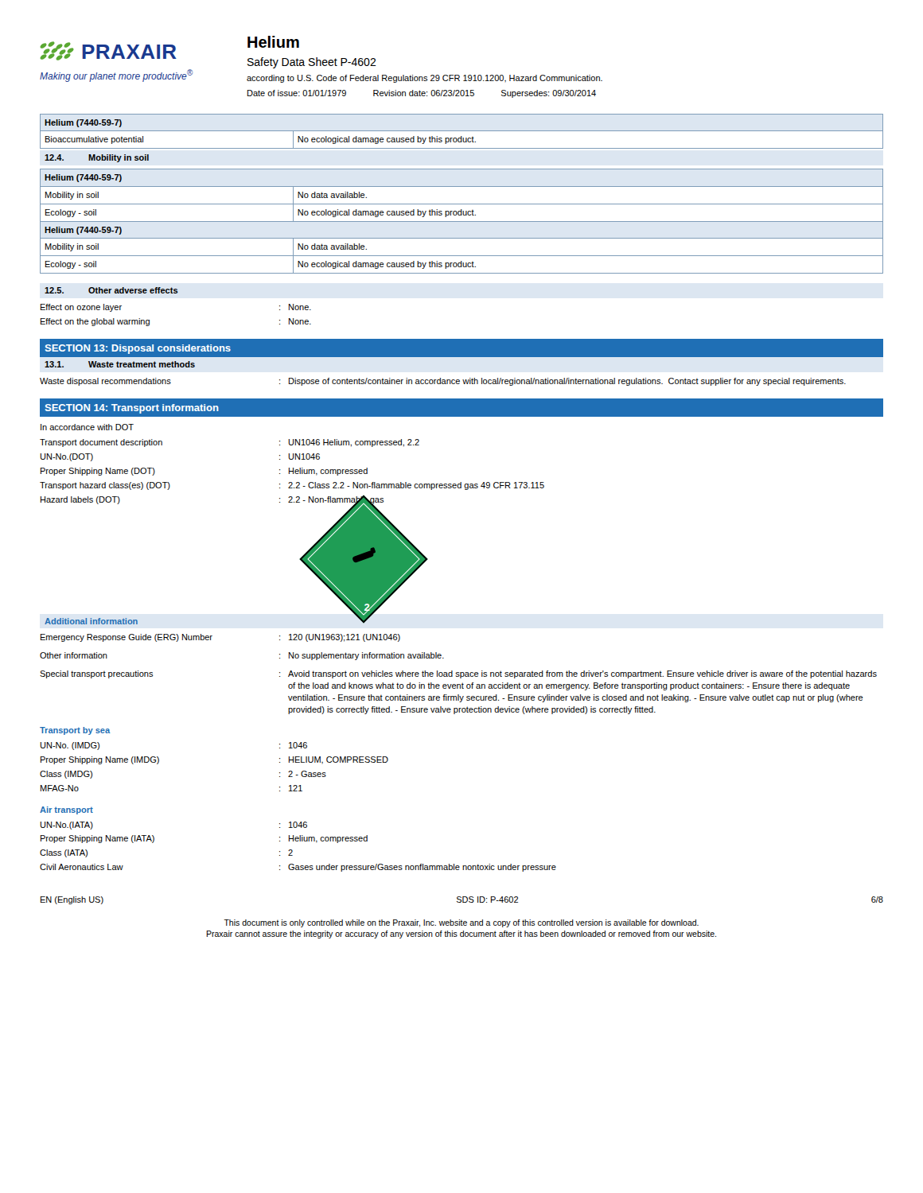PRAXAIR
Making our planet more productive®
Helium
Safety Data Sheet P-4602
according to U.S. Code of Federal Regulations 29 CFR 1910.1200, Hazard Communication.
Date of issue: 01/01/1979 Revision date: 06/23/2015 Supersedes: 09/30/2014
| Helium (7440-59-7) |
| Bioaccumulative potential | No ecological damage caused by this product. |
12.4. Mobility in soil
| Helium (7440-59-7) |
| Mobility in soil | No data available. |
| Ecology - soil | No ecological damage caused by this product. |
| Helium (7440-59-7) |
| Mobility in soil | No data available. |
| Ecology - soil | No ecological damage caused by this product. |
12.5. Other adverse effects
Effect on ozone layer
:
None.
Effect on the global warming
:
None.
SECTION 13: Disposal considerations
13.1. Waste treatment methods
Waste disposal recommendations
:
Dispose of contents/container in accordance with local/regional/national/international regulations. Contact supplier for any special requirements.
SECTION 14: Transport information
In accordance with DOT
Transport document description
:
UN1046 Helium, compressed, 2.2
UN-No.(DOT)
:
UN1046
Proper Shipping Name (DOT)
:
Helium, compressed
Transport hazard class(es) (DOT)
:
2.2 - Class 2.2 - Non-flammable compressed gas 49 CFR 173.115
Hazard labels (DOT)
:
2.2 - Non-flammable gas
2
Additional information
Emergency Response Guide (ERG) Number
:
120 (UN1963);121 (UN1046)
Other information
:
No supplementary information available.
Special transport precautions
:
Avoid transport on vehicles where the load space is not separated from the driver's compartment. Ensure vehicle driver is aware of the potential hazards of the load and knows what to do in the event of an accident or an emergency. Before transporting product containers: - Ensure there is adequate ventilation. - Ensure that containers are firmly secured. - Ensure cylinder valve is closed and not leaking. - Ensure valve outlet cap nut or plug (where provided) is correctly fitted. - Ensure valve protection device (where provided) is correctly fitted.
Transport by sea
UN-No. (IMDG)
:
1046
Proper Shipping Name (IMDG)
:
HELIUM, COMPRESSED
Class (IMDG)
:
2 - Gases
MFAG-No
:
121
Air transport
UN-No.(IATA)
:
1046
Proper Shipping Name (IATA)
:
Helium, compressed
Class (IATA)
:
2
Civil Aeronautics Law
:
Gases under pressure/Gases nonflammable nontoxic under pressure
EN (English US)
SDS ID: P-4602
6/8
This document is only controlled while on the Praxair, Inc. website and a copy of this controlled version is available for download.
Praxair cannot assure the integrity or accuracy of any version of this document after it has been downloaded or removed from our website.